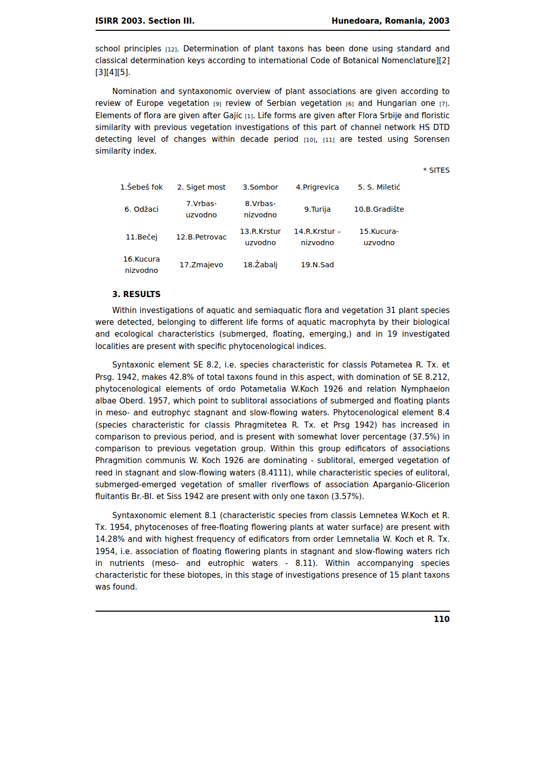ISIRR 2003. Section III. Hunedoara, Romania, 2003
school principles [12]. Determination of plant taxons has been done using standard and classical determination keys according to international Code of Botanical Nomenclature][2][3][4][5].
Nomination and syntaxonomic overview of plant associations are given according to review of Europe vegetation [9] review of Serbian vegetation [6] and Hungarian one [7]. Elements of flora are given after Gajic [1]. Life forms are given after Flora Srbije and floristic similarity with previous vegetation investigations of this part of channel network HS DTD detecting level of changes within decade period [10], [11] are tested using Sorensen similarity index.
* SITES
| 1.Šebeš fok | 2. Siget most | 3.Sombor | 4.Prigrevica | 5. S. Miletić |
| 6. Odžaci | 7.Vrbas- uzvodno | 8.Vrbas- nizvodno | 9.Turija | 10.B.Gradište |
| 11.Bečej | 12.B.Petrovac | 13.R.Krstur uzvodno | 14.R.Krstur – nizvodno | 15.Kucura- uzvodno |
| 16.Kucura nizvodno | 17.Zmajevo | 18.Žabalj | 19.N.Sad | |
3. RESULTS
Within investigations of aquatic and semiaquatic flora and vegetation 31 plant species were detected, belonging to different life forms of aquatic macrophyta by their biological and ecological characteristics (submerged, floating, emerging,) and in 19 investigated localities are present with specific phytocenological indices.
Syntaxonic element SE 8.2, i.e. species characteristic for classis Potametea R. Tx. et Prsg. 1942, makes 42.8% of total taxons found in this aspect, with domination of SE 8.212, phytocenological elements of ordo Potametalia W.Koch 1926 and relation Nymphaeion albae Oberd. 1957, which point to sublitoral associations of submerged and floating plants in meso- and eutrophyc stagnant and slow-flowing waters. Phytocenological element 8.4 (species characteristic for classis Phragmitetea R. Tx. et Prsg 1942) has increased in comparison to previous period, and is present with somewhat lover percentage (37.5%) in comparison to previous vegetation group. Within this group edificators of associations Phragmition communis W. Koch 1926 are dominating - sublitoral, emerged vegetation of reed in stagnant and slow-flowing waters (8.4111), while characteristic species of eulitoral, submerged-emerged vegetation of smaller riverflows of association Aparganio-Glicerion fluitantis Br.-Bl. et Siss 1942 are present with only one taxon (3.57%).
Syntaxonomic element 8.1 (characteristic species from classis Lemnetea W.Koch et R. Tx. 1954, phytocenoses of free-floating flowering plants at water surface) are present with 14.28% and with highest frequency of edificators from order Lemnetalia W. Koch et R. Tx. 1954, i.e. association of floating flowering plants in stagnant and slow-flowing waters rich in nutrients (meso- and eutrophic waters - 8.11). Within accompanying species characteristic for these biotopes, in this stage of investigations presence of 15 plant taxons was found.
110